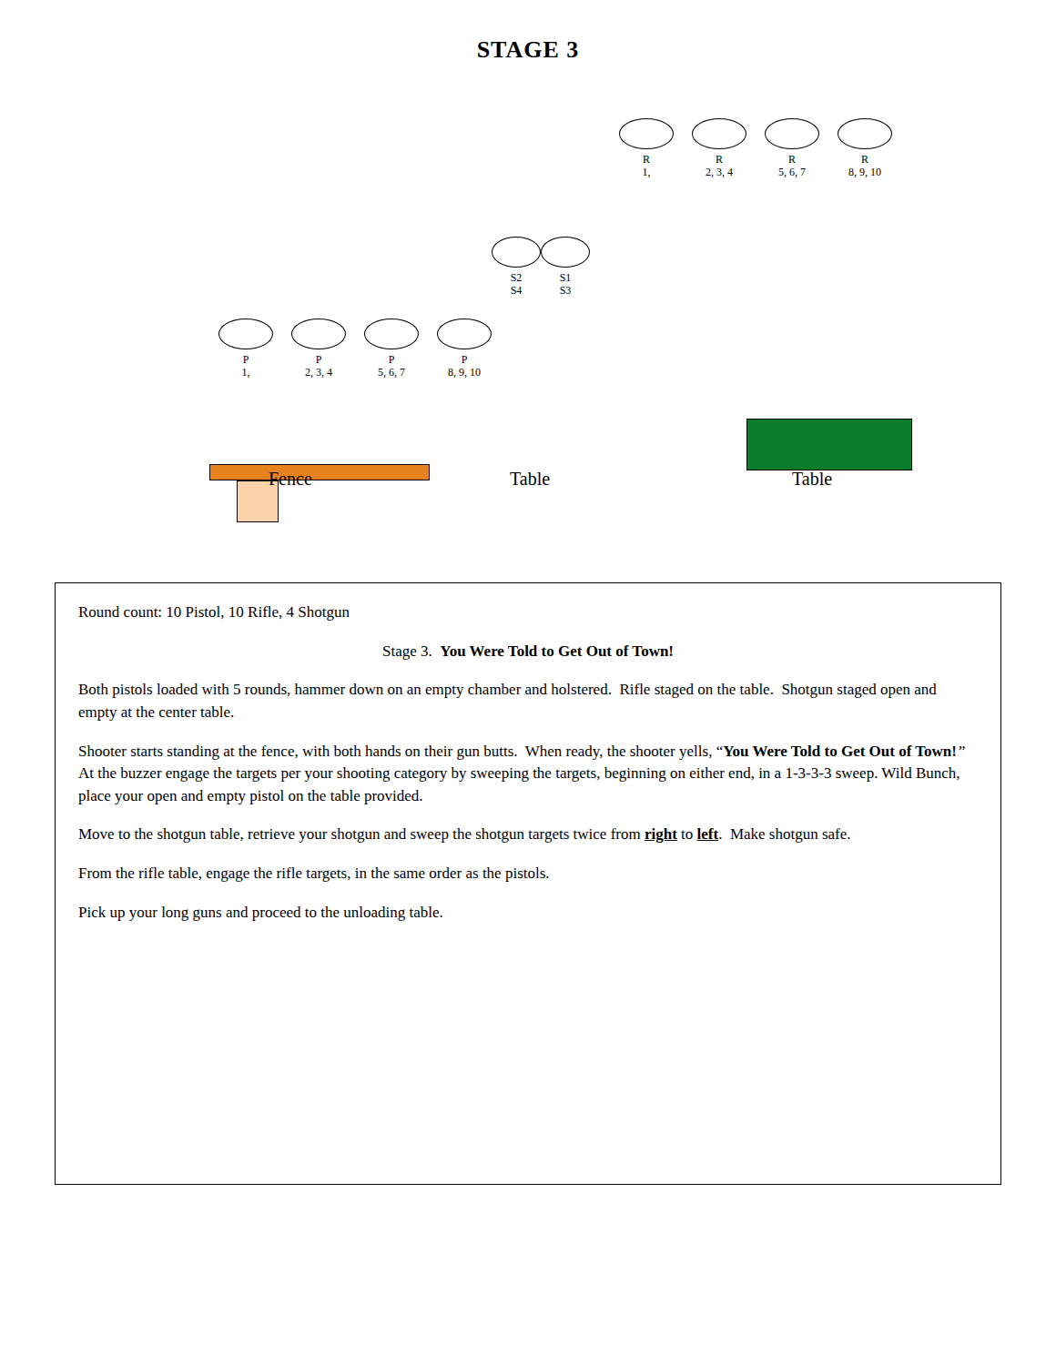STAGE 3
R
1,
R
2, 3, 4
R
5, 6, 7
R
8, 9, 10
S2
S4
S1
S3
P
1,
P
2, 3, 4
P
5, 6, 7
P
8, 9, 10
Fence
Table
Table
Round count: 10 Pistol, 10 Rifle, 4 Shotgun
Stage 3. You Were Told to Get Out of Town!
Both pistols loaded with 5 rounds, hammer down on an empty chamber and holstered. Rifle staged on the table. Shotgun staged open and empty at the center table.
Shooter starts standing at the fence, with both hands on their gun butts. When ready, the shooter yells, “You Were Told to Get Out of Town!” At the buzzer engage the targets per your shooting category by sweeping the targets, beginning on either end, in a 1-3-3-3 sweep. Wild Bunch, place your open and empty pistol on the table provided.
Move to the shotgun table, retrieve your shotgun and sweep the shotgun targets twice from right to left. Make shotgun safe.
From the rifle table, engage the rifle targets, in the same order as the pistols.
Pick up your long guns and proceed to the unloading table.